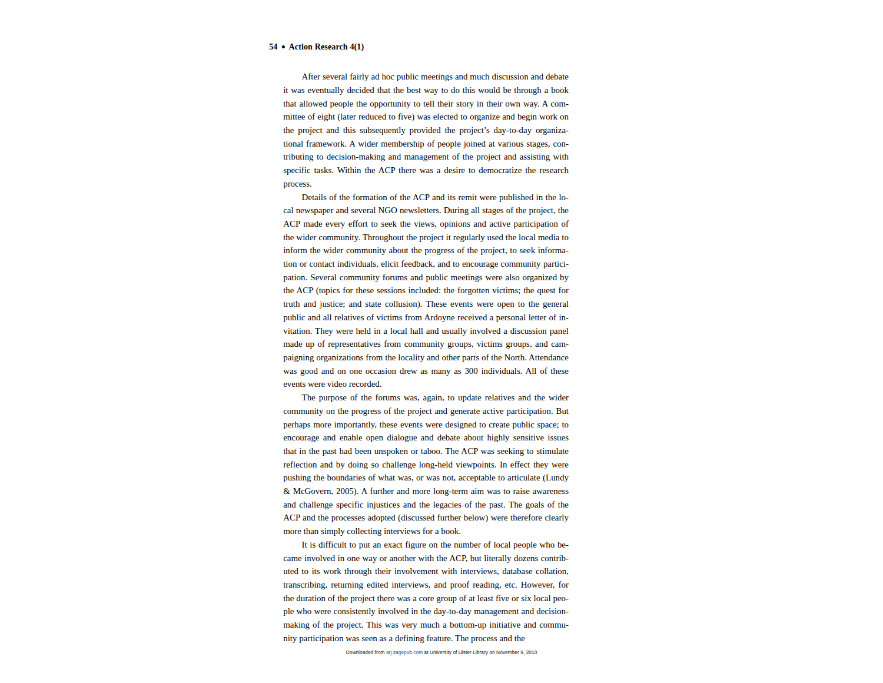54●Action Research 4(1)
After several fairly ad hoc public meetings and much discussion and debate it was eventually decided that the best way to do this would be through a book that allowed people the opportunity to tell their story in their own way. A committee of eight (later reduced to five) was elected to organize and begin work on the project and this subsequently provided the project’s day-to-day organizational framework. A wider membership of people joined at various stages, contributing to decision-making and management of the project and assisting with specific tasks. Within the ACP there was a desire to democratize the research process.
Details of the formation of the ACP and its remit were published in the local newspaper and several NGO newsletters. During all stages of the project, the ACP made every effort to seek the views, opinions and active participation of the wider community. Throughout the project it regularly used the local media to inform the wider community about the progress of the project, to seek information or contact individuals, elicit feedback, and to encourage community participation. Several community forums and public meetings were also organized by the ACP (topics for these sessions included: the forgotten victims; the quest for truth and justice; and state collusion). These events were open to the general public and all relatives of victims from Ardoyne received a personal letter of invitation. They were held in a local hall and usually involved a discussion panel made up of representatives from community groups, victims groups, and campaigning organizations from the locality and other parts of the North. Attendance was good and on one occasion drew as many as 300 individuals. All of these events were video recorded.
The purpose of the forums was, again, to update relatives and the wider community on the progress of the project and generate active participation. But perhaps more importantly, these events were designed to create public space; to encourage and enable open dialogue and debate about highly sensitive issues that in the past had been unspoken or taboo. The ACP was seeking to stimulate reflection and by doing so challenge long-held viewpoints. In effect they were pushing the boundaries of what was, or was not, acceptable to articulate (Lundy & McGovern, 2005). A further and more long-term aim was to raise awareness and challenge specific injustices and the legacies of the past. The goals of the ACP and the processes adopted (discussed further below) were therefore clearly more than simply collecting interviews for a book.
It is difficult to put an exact figure on the number of local people who became involved in one way or another with the ACP, but literally dozens contributed to its work through their involvement with interviews, database collation, transcribing, returning edited interviews, and proof reading, etc. However, for the duration of the project there was a core group of at least five or six local people who were consistently involved in the day-to-day management and decision-making of the project. This was very much a bottom-up initiative and community participation was seen as a defining feature. The process and the
Downloaded from arj.sagepub.com at University of Ulster Library on November 9, 2010